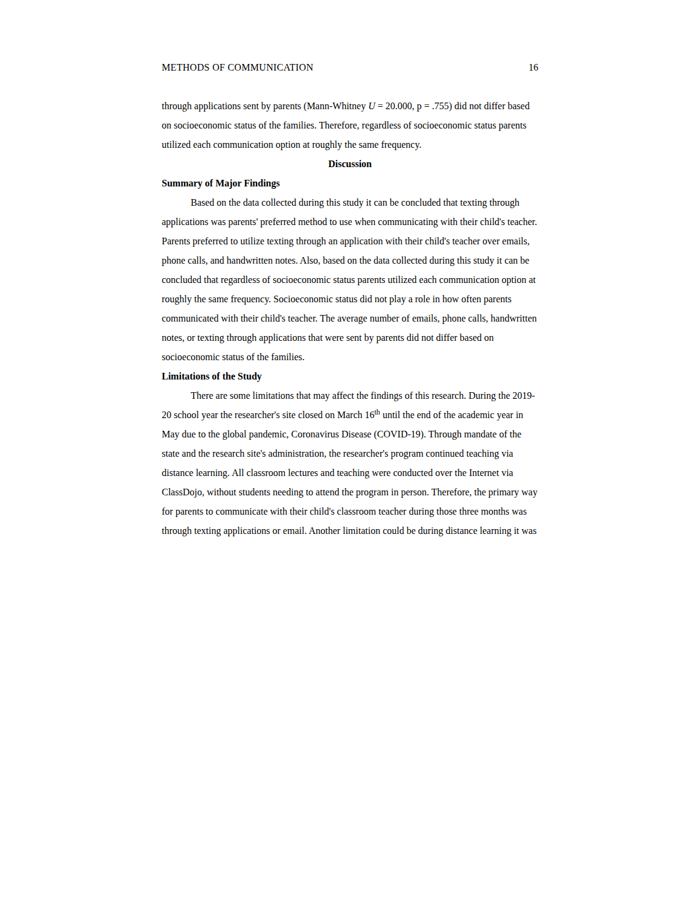Methods of Communication 16
through applications sent by parents (Mann-Whitney U = 20.000, p = .755) did not differ based on socioeconomic status of the families. Therefore, regardless of socioeconomic status parents utilized each communication option at roughly the same frequency.
Discussion
Summary of Major Findings
Based on the data collected during this study it can be concluded that texting through applications was parents' preferred method to use when communicating with their child's teacher. Parents preferred to utilize texting through an application with their child's teacher over emails, phone calls, and handwritten notes. Also, based on the data collected during this study it can be concluded that regardless of socioeconomic status parents utilized each communication option at roughly the same frequency. Socioeconomic status did not play a role in how often parents communicated with their child's teacher. The average number of emails, phone calls, handwritten notes, or texting through applications that were sent by parents did not differ based on socioeconomic status of the families.
Limitations of the Study
There are some limitations that may affect the findings of this research. During the 2019-20 school year the researcher's site closed on March 16th until the end of the academic year in May due to the global pandemic, Coronavirus Disease (COVID-19). Through mandate of the state and the research site's administration, the researcher's program continued teaching via distance learning. All classroom lectures and teaching were conducted over the Internet via ClassDojo, without students needing to attend the program in person. Therefore, the primary way for parents to communicate with their child's classroom teacher during those three months was through texting applications or email. Another limitation could be during distance learning it was